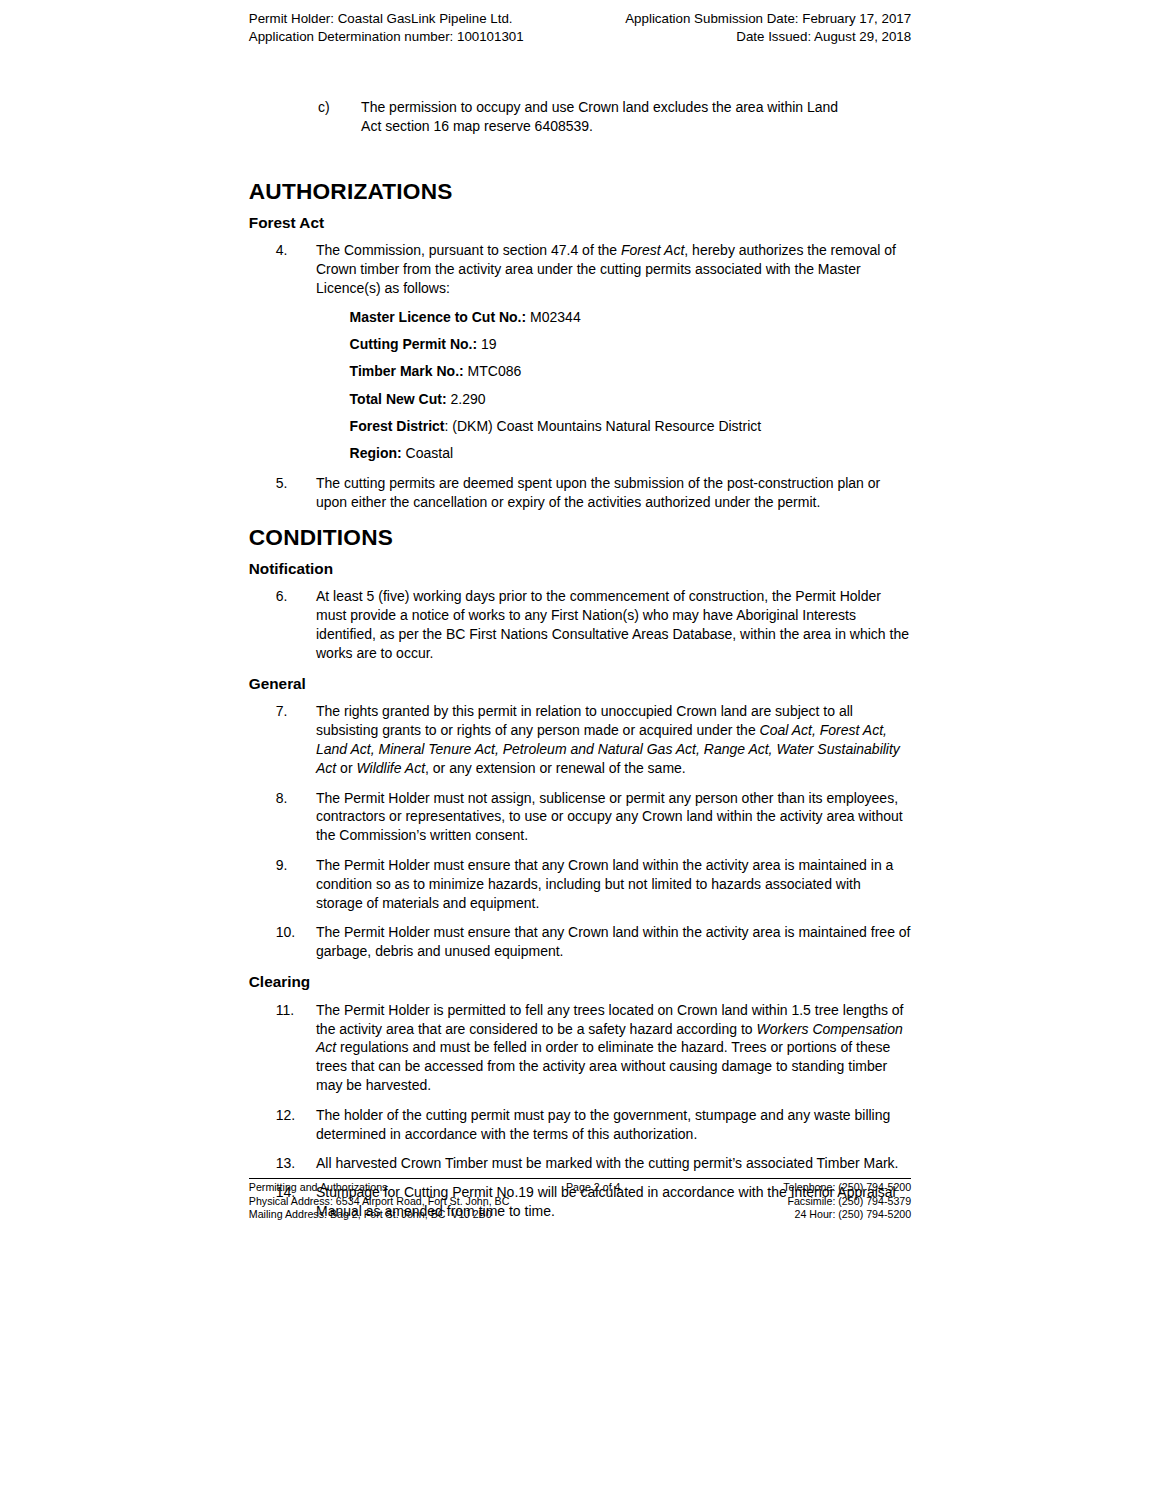| Permit Holder: Coastal GasLink Pipeline Ltd. | Application Submission Date: February 17, 2017 |
| Application Determination number: 100101301 | Date Issued: August 29, 2018 |
c)
The permission to occupy and use Crown land excludes the area within Land Act section 16 map reserve 6408539.
AUTHORIZATIONS
Forest Act
4.
The Commission, pursuant to section 47.4 of the Forest Act, hereby authorizes the removal of Crown timber from the activity area under the cutting permits associated with the Master Licence(s) as follows:
Master Licence to Cut No.: M02344
Cutting Permit No.: 19
Timber Mark No.: MTC086
Total New Cut: 2.290
Forest District: (DKM) Coast Mountains Natural Resource District
Region: Coastal
5.
The cutting permits are deemed spent upon the submission of the post-construction plan or upon either the cancellation or expiry of the activities authorized under the permit.
CONDITIONS
Notification
6.
At least 5 (five) working days prior to the commencement of construction, the Permit Holder must provide a notice of works to any First Nation(s) who may have Aboriginal Interests identified, as per the BC First Nations Consultative Areas Database, within the area in which the works are to occur.
General
7.
The rights granted by this permit in relation to unoccupied Crown land are subject to all subsisting grants to or rights of any person made or acquired under the Coal Act, Forest Act, Land Act, Mineral Tenure Act, Petroleum and Natural Gas Act, Range Act, Water Sustainability Act or Wildlife Act, or any extension or renewal of the same.
8.
The Permit Holder must not assign, sublicense or permit any person other than its employees, contractors or representatives, to use or occupy any Crown land within the activity area without the Commission’s written consent.
9.
The Permit Holder must ensure that any Crown land within the activity area is maintained in a condition so as to minimize hazards, including but not limited to hazards associated with storage of materials and equipment.
10.
The Permit Holder must ensure that any Crown land within the activity area is maintained free of garbage, debris and unused equipment.
Clearing
11.
The Permit Holder is permitted to fell any trees located on Crown land within 1.5 tree lengths of the activity area that are considered to be a safety hazard according to Workers Compensation Act regulations and must be felled in order to eliminate the hazard. Trees or portions of these trees that can be accessed from the activity area without causing damage to standing timber may be harvested.
12.
The holder of the cutting permit must pay to the government, stumpage and any waste billing determined in accordance with the terms of this authorization.
13.
All harvested Crown Timber must be marked with the cutting permit’s associated Timber Mark.
14.
Stumpage for Cutting Permit No.19 will be calculated in accordance with the Interior Appraisal Manual as amended from time to time.
| Permitting and Authorizations | Page 2 of 4 | Telephone: (250) 794-5200 |
| Physical Address: 6534 Airport Road, Fort St. John, BC | | Facsimile: (250) 794-5379 |
| Mailing Address: Bag 2, Fort St. John, BC V1J 2B0 | | 24 Hour: (250) 794-5200 |